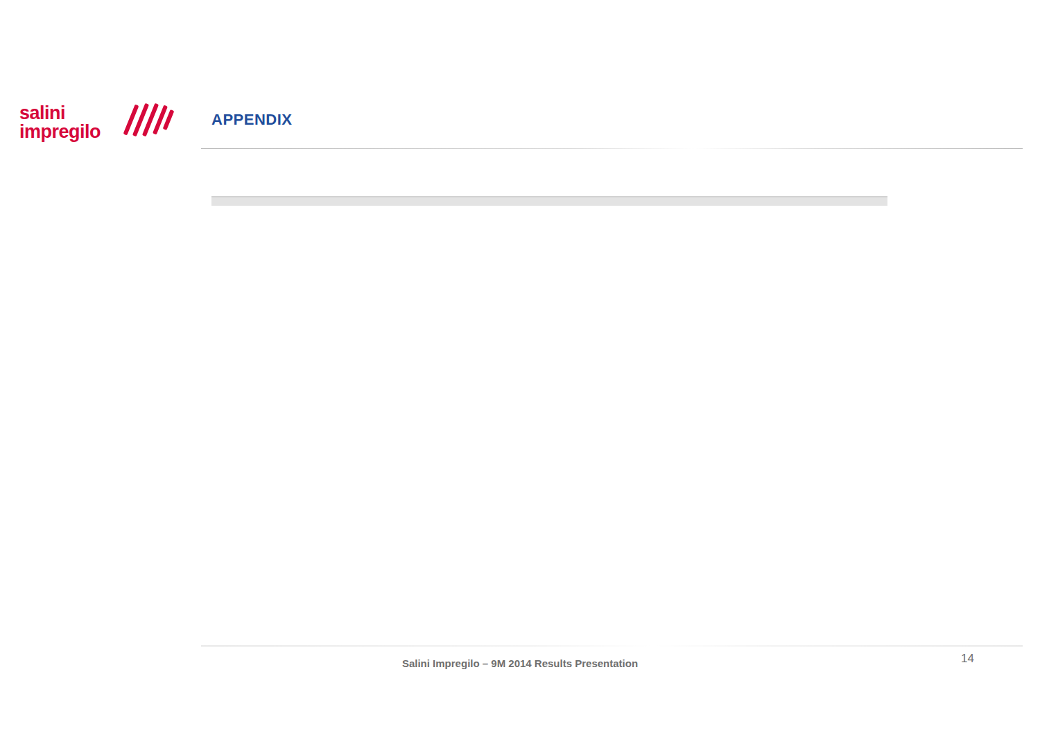salini
impregilo
APPENDIX
Salini Impregilo – 9M 2014 Results Presentation
14